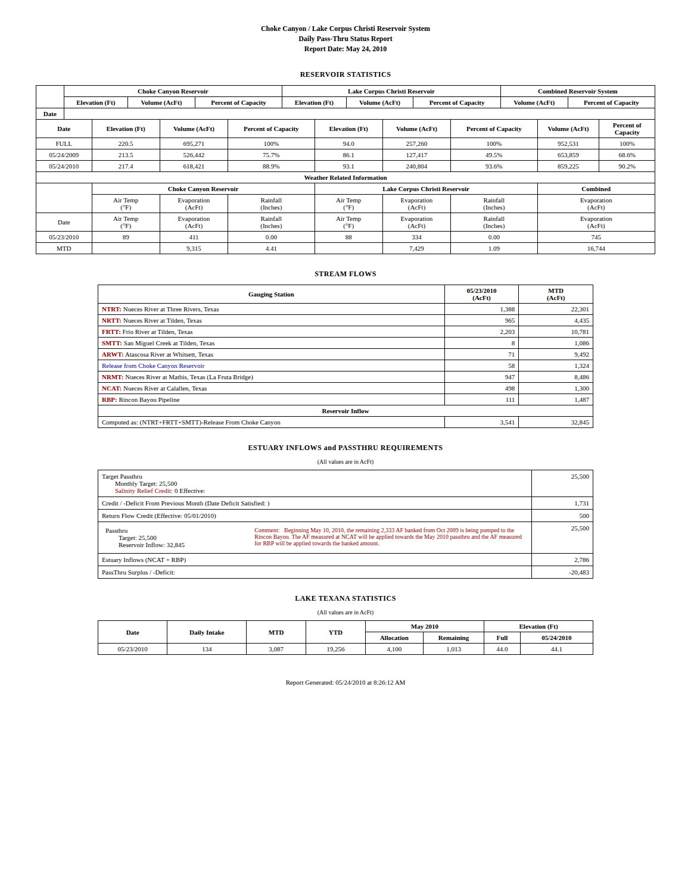Choke Canyon / Lake Corpus Christi Reservoir System
Daily Pass-Thru Status Report
Report Date: May 24, 2010
RESERVOIR STATISTICS
| | Choke Canyon Reservoir | Lake Corpus Christi Reservoir | Combined Reservoir System |
| --- | --- | --- | --- |
| Elevation (Ft) | Volume (AcFt) | Percent of Capacity | Elevation (Ft) | Volume (AcFt) | Percent of Capacity | Volume (AcFt) | Percent of Capacity |
| Date | |
| Date | Elevation (Ft) | Volume (AcFt) | Percent of Capacity | Elevation (Ft) | Volume (AcFt) | Percent of Capacity | Volume (AcFt) | Percent of Capacity |
| --- | --- | --- | --- | --- | --- | --- | --- | --- |
| FULL | 220.5 | 695,271 | 100% | 94.0 | 257,260 | 100% | 952,531 | 100% |
| 05/24/2009 | 213.5 | 526,442 | 75.7% | 86.1 | 127,417 | 49.5% | 653,859 | 68.6% |
| 05/24/2010 | 217.4 | 618,421 | 88.9% | 93.1 | 240,804 | 93.6% | 859,225 | 90.2% |
| Weather Related Information |
| | Choke Canyon Reservoir | Lake Corpus Christi Reservoir | Combined |
| Air Temp (°F) | Evaporation (AcFt) | Rainfall (Inches) | Air Temp (°F) | Evaporation (AcFt) | Rainfall (Inches) | Evaporation (AcFt) |
| Date | Air Temp (°F) | Evaporation (AcFt) | Rainfall (Inches) | Air Temp (°F) | Evaporation (AcFt) | Rainfall (Inches) | Evaporation (AcFt) |
| 05/23/2010 | 89 | 411 | 0.00 | 88 | 334 | 0.00 | 745 |
| MTD | | 9,315 | 4.41 | | 7,429 | 1.09 | 16,744 |
STREAM FLOWS
| Gauging Station | 05/23/2010 (AcFt) | MTD (AcFt) |
| --- | --- | --- |
| NTRT: Nueces River at Three Rivers, Texas | 1,388 | 22,301 |
| NRTT: Nueces River at Tilden, Texas | 965 | 4,435 |
| FRTT: Frio River at Tilden, Texas | 2,203 | 10,781 |
| SMTT: San Miguel Creek at Tilden, Texas | 8 | 1,086 |
| ARWT: Atascosa River at Whitsett, Texas | 71 | 9,492 |
| Release from Choke Canyon Reservoir | 58 | 1,324 |
| NRMT: Nueces River at Mathis, Texas (La Fruta Bridge) | 947 | 8,486 |
| NCAT: Nueces River at Calallen, Texas | 498 | 1,300 |
| RBP: Rincon Bayou Pipeline | 111 | 1,487 |
| Reservoir Inflow |
| Computed as: (NTRT+FRTT+SMTT)-Release From Choke Canyon | 3,541 | 32,845 |
ESTUARY INFLOWS and PASSTHRU REQUIREMENTS
(All values are in AcFt)
| Target Passthru Monthly Target: 25,500 Salinity Relief Credit: 0 Effective: | 25,500 |
| Credit / -Deficit From Previous Month (Date Deficit Satisfied: ) | 1,731 |
| Return Flow Credit (Effective: 05/01/2010) | 500 |
| / Passthru Target: 25,500 Reservoir Inflow: 32,845 / Comment: Beginning May 10, 2010, the remaining 2,333 AF banked from Oct 2009 is being pumped to the Rincon Bayou. The AF measured at NCAT will be applied towards the May 2010 passthru and the AF measured for RBP will be applied towards the banked amount. / | 25,500 |
| Estuary Inflows (NCAT + RBP) | 2,786 |
| PassThru Surplus / -Deficit: | -20,483 |
LAKE TEXANA STATISTICS
(All values are in AcFt)
| Date | Daily Intake | MTD | YTD | May 2010 | Elevation (Ft) |
| --- | --- | --- | --- | --- | --- |
| Allocation | Remaining | Full | 05/24/2010 |
| 05/23/2010 | 134 | 3,087 | 19,256 | 4,100 | 1,013 | 44.0 | 44.1 |
Report Generated: 05/24/2010 at 8:26:12 AM